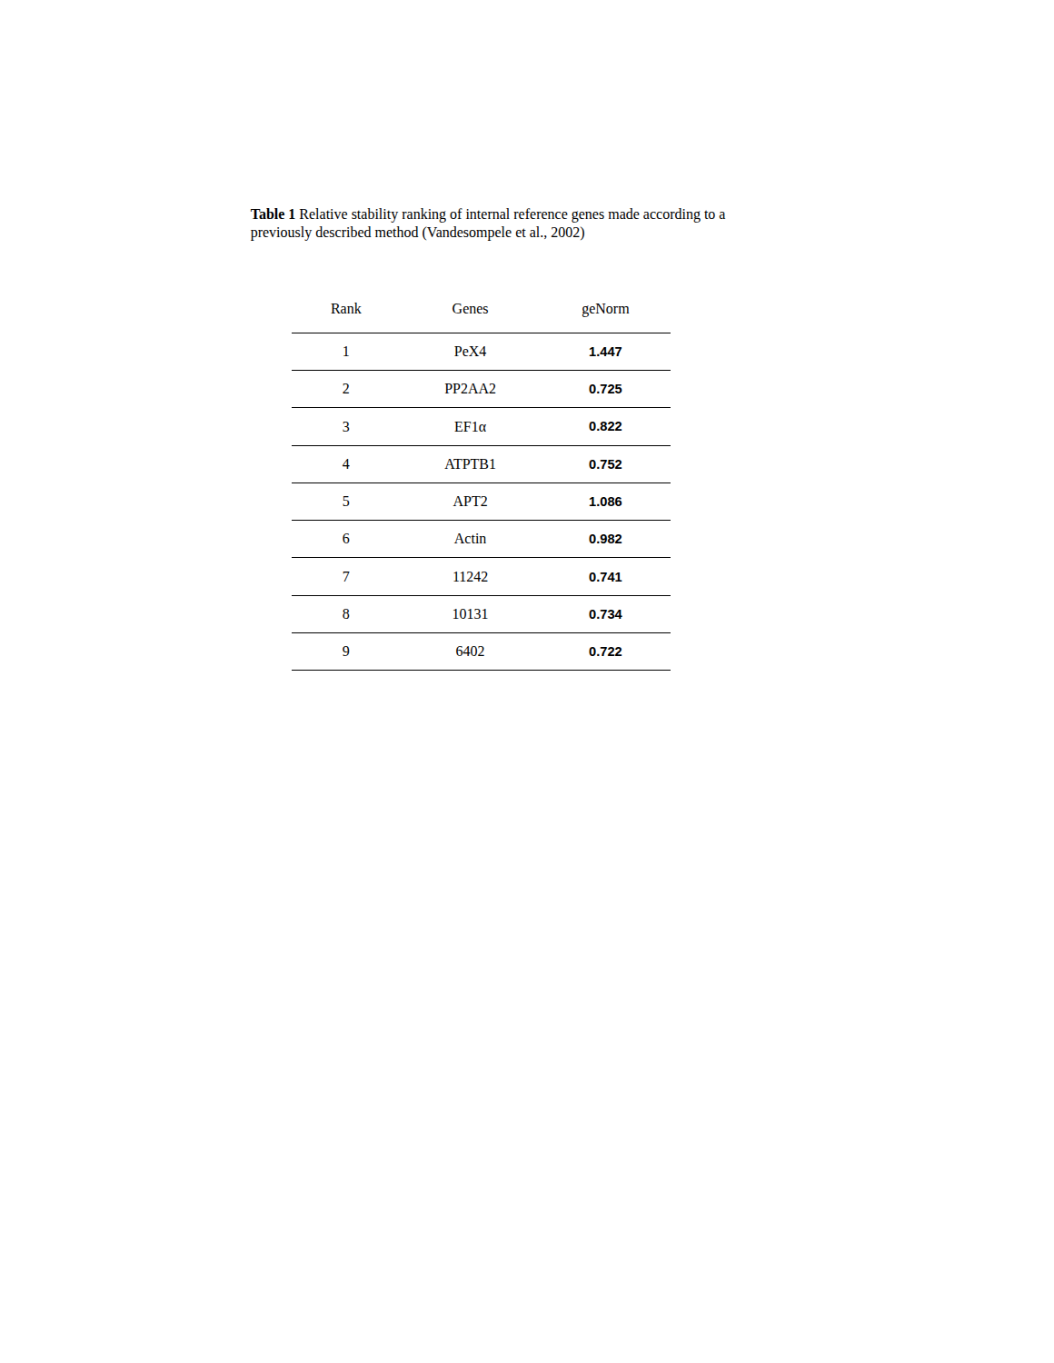Table 1 Relative stability ranking of internal reference genes made according to a previously described method (Vandesompele et al., 2002)
| Rank | Genes | geNorm |
| --- | --- | --- |
| 1 | PeX4 | 1.447 |
| 2 | PP2AA2 | 0.725 |
| 3 | EF1α | 0.822 |
| 4 | ATPTB1 | 0.752 |
| 5 | APT2 | 1.086 |
| 6 | Actin | 0.982 |
| 7 | 11242 | 0.741 |
| 8 | 10131 | 0.734 |
| 9 | 6402 | 0.722 |